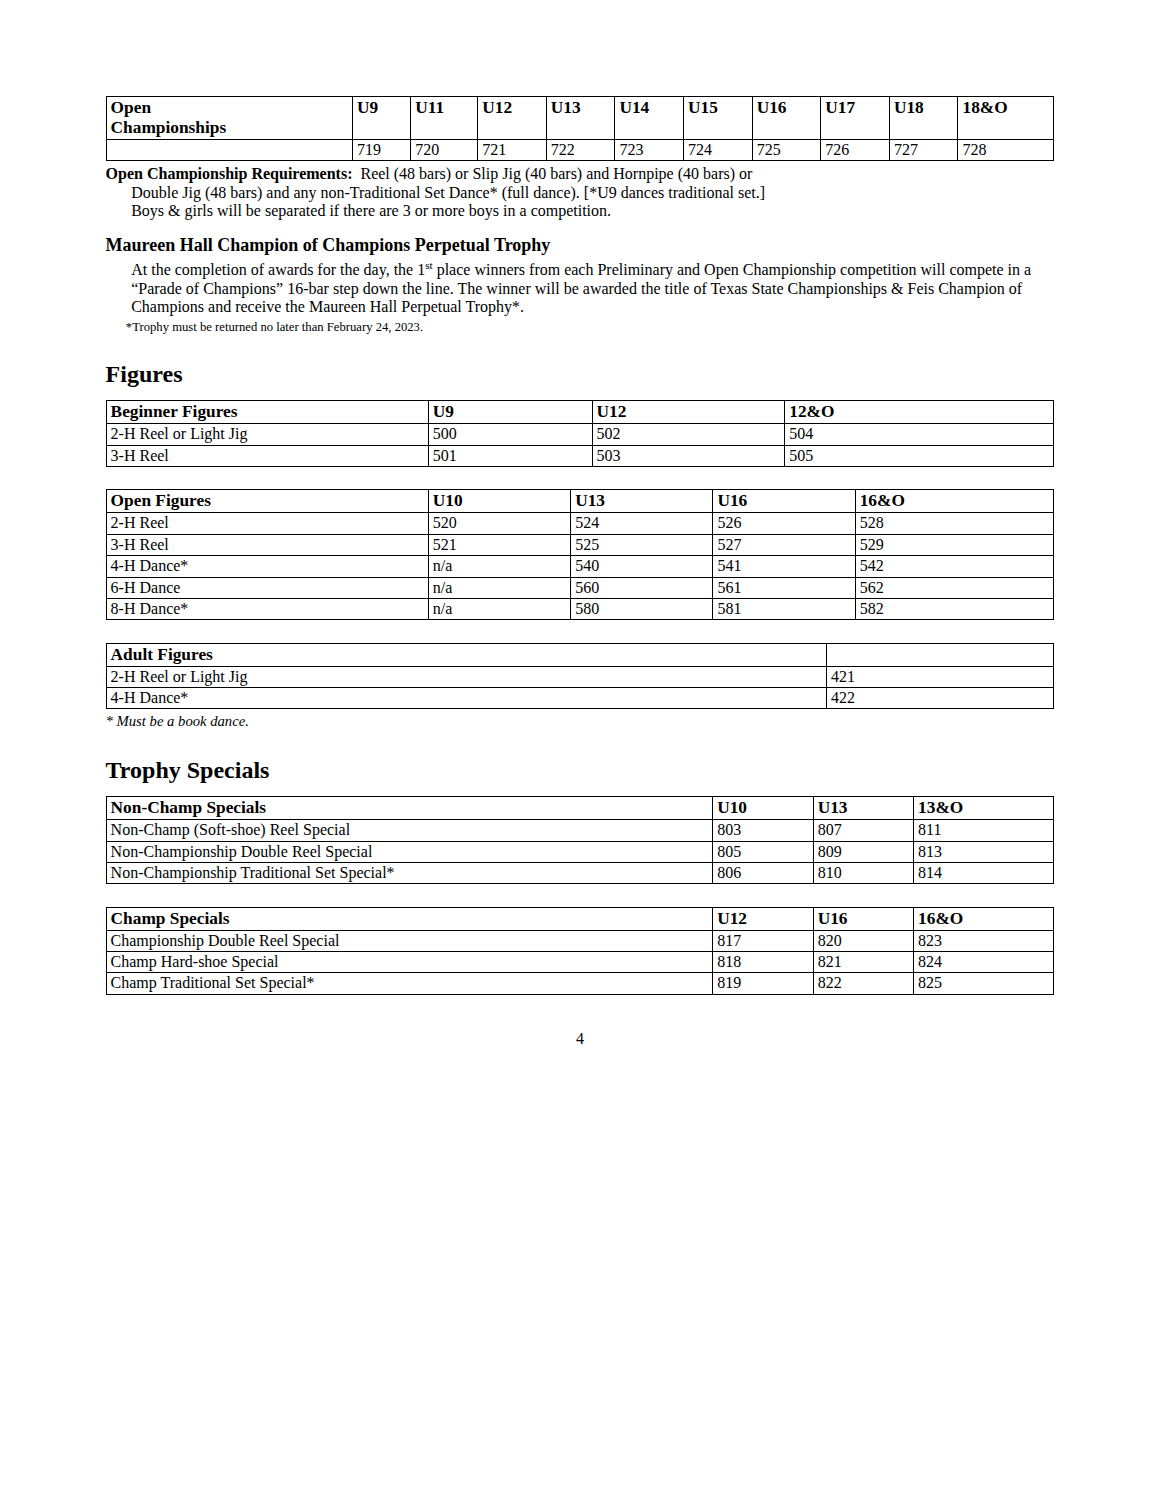| Open Championships | U9 | U11 | U12 | U13 | U14 | U15 | U16 | U17 | U18 | 18&O |
| | 719 | 720 | 721 | 722 | 723 | 724 | 725 | 726 | 727 | 728 |
Open Championship Requirements: Reel (48 bars) or Slip Jig (40 bars) and Hornpipe (40 bars) or Double Jig (48 bars) and any non-Traditional Set Dance* (full dance). [*U9 dances traditional set.] Boys & girls will be separated if there are 3 or more boys in a competition.
Maureen Hall Champion of Champions Perpetual Trophy
At the completion of awards for the day, the 1st place winners from each Preliminary and Open Championship competition will compete in a “Parade of Champions” 16-bar step down the line. The winner will be awarded the title of Texas State Championships & Feis Champion of Champions and receive the Maureen Hall Perpetual Trophy*.
*Trophy must be returned no later than February 24, 2023.
Figures
| Beginner Figures | U9 | U12 | 12&O |
| 2-H Reel or Light Jig | 500 | 502 | 504 |
| 3-H Reel | 501 | 503 | 505 |
| Open Figures | U10 | U13 | U16 | 16&O |
| 2-H Reel | 520 | 524 | 526 | 528 |
| 3-H Reel | 521 | 525 | 527 | 529 |
| 4-H Dance* | n/a | 540 | 541 | 542 |
| 6-H Dance | n/a | 560 | 561 | 562 |
| 8-H Dance* | n/a | 580 | 581 | 582 |
| Adult Figures | |
| 2-H Reel or Light Jig | 421 |
| 4-H Dance* | 422 |
* Must be a book dance.
Trophy Specials
| Non-Champ Specials | U10 | U13 | 13&O |
| Non-Champ (Soft-shoe) Reel Special | 803 | 807 | 811 |
| Non-Championship Double Reel Special | 805 | 809 | 813 |
| Non-Championship Traditional Set Special* | 806 | 810 | 814 |
| Champ Specials | U12 | U16 | 16&O |
| Championship Double Reel Special | 817 | 820 | 823 |
| Champ Hard-shoe Special | 818 | 821 | 824 |
| Champ Traditional Set Special* | 819 | 822 | 825 |
4